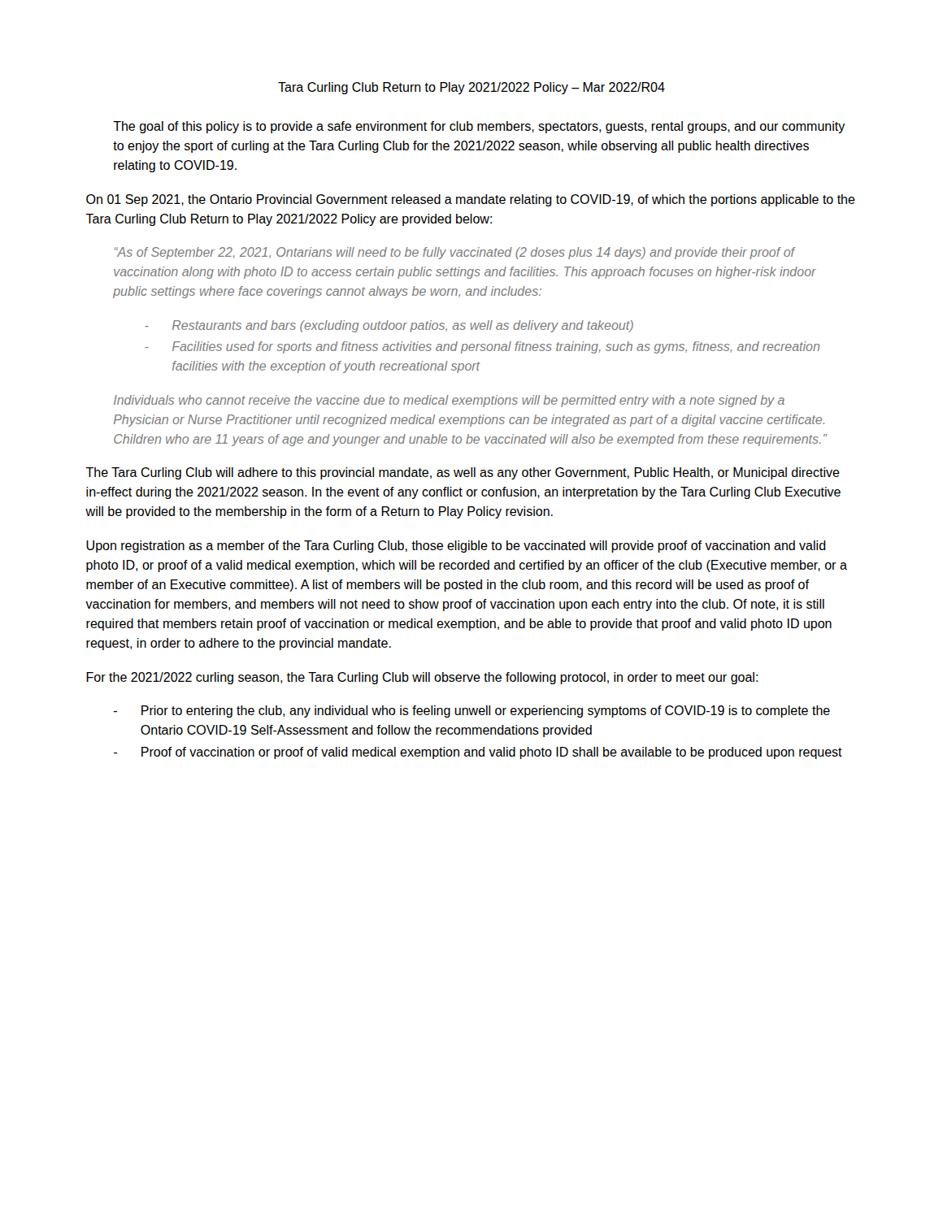Tara Curling Club Return to Play 2021/2022 Policy – Mar 2022/R04
The goal of this policy is to provide a safe environment for club members, spectators, guests, rental groups, and our community to enjoy the sport of curling at the Tara Curling Club for the 2021/2022 season, while observing all public health directives relating to COVID-19.
On 01 Sep 2021, the Ontario Provincial Government released a mandate relating to COVID-19, of which the portions applicable to the Tara Curling Club Return to Play 2021/2022 Policy are provided below:
“As of September 22, 2021, Ontarians will need to be fully vaccinated (2 doses plus 14 days) and provide their proof of vaccination along with photo ID to access certain public settings and facilities. This approach focuses on higher-risk indoor public settings where face coverings cannot always be worn, and includes:
Restaurants and bars (excluding outdoor patios, as well as delivery and takeout)
Facilities used for sports and fitness activities and personal fitness training, such as gyms, fitness, and recreation facilities with the exception of youth recreational sport
Individuals who cannot receive the vaccine due to medical exemptions will be permitted entry with a note signed by a Physician or Nurse Practitioner until recognized medical exemptions can be integrated as part of a digital vaccine certificate. Children who are 11 years of age and younger and unable to be vaccinated will also be exempted from these requirements.”
The Tara Curling Club will adhere to this provincial mandate, as well as any other Government, Public Health, or Municipal directive in-effect during the 2021/2022 season. In the event of any conflict or confusion, an interpretation by the Tara Curling Club Executive will be provided to the membership in the form of a Return to Play Policy revision.
Upon registration as a member of the Tara Curling Club, those eligible to be vaccinated will provide proof of vaccination and valid photo ID, or proof of a valid medical exemption, which will be recorded and certified by an officer of the club (Executive member, or a member of an Executive committee). A list of members will be posted in the club room, and this record will be used as proof of vaccination for members, and members will not need to show proof of vaccination upon each entry into the club. Of note, it is still required that members retain proof of vaccination or medical exemption, and be able to provide that proof and valid photo ID upon request, in order to adhere to the provincial mandate.
For the 2021/2022 curling season, the Tara Curling Club will observe the following protocol, in order to meet our goal:
Prior to entering the club, any individual who is feeling unwell or experiencing symptoms of COVID-19 is to complete the Ontario COVID-19 Self-Assessment and follow the recommendations provided
Proof of vaccination or proof of valid medical exemption and valid photo ID shall be available to be produced upon request